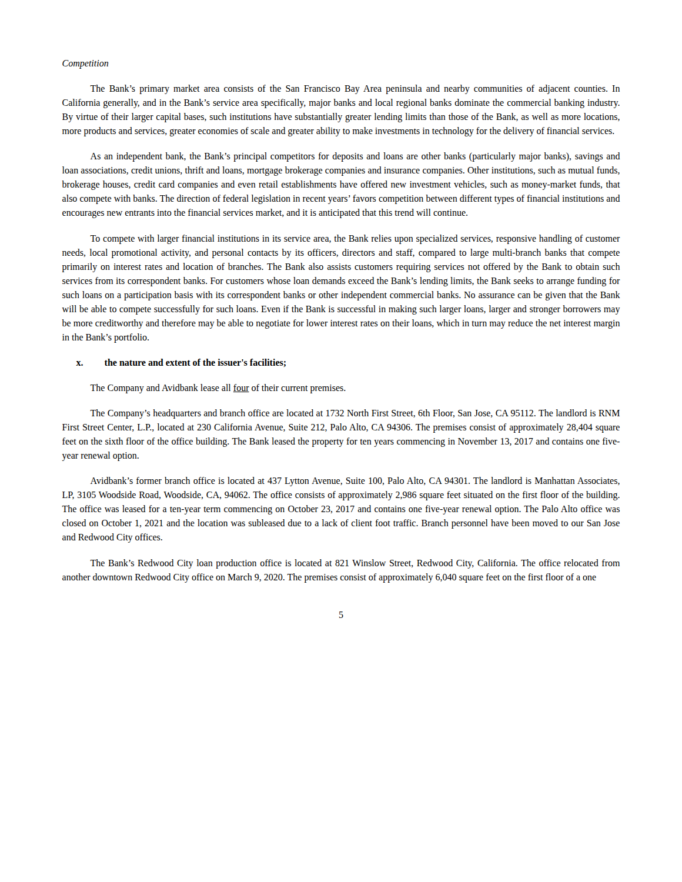Competition
The Bank’s primary market area consists of the San Francisco Bay Area peninsula and nearby communities of adjacent counties. In California generally, and in the Bank’s service area specifically, major banks and local regional banks dominate the commercial banking industry. By virtue of their larger capital bases, such institutions have substantially greater lending limits than those of the Bank, as well as more locations, more products and services, greater economies of scale and greater ability to make investments in technology for the delivery of financial services.
As an independent bank, the Bank’s principal competitors for deposits and loans are other banks (particularly major banks), savings and loan associations, credit unions, thrift and loans, mortgage brokerage companies and insurance companies. Other institutions, such as mutual funds, brokerage houses, credit card companies and even retail establishments have offered new investment vehicles, such as money-market funds, that also compete with banks. The direction of federal legislation in recent years’ favors competition between different types of financial institutions and encourages new entrants into the financial services market, and it is anticipated that this trend will continue.
To compete with larger financial institutions in its service area, the Bank relies upon specialized services, responsive handling of customer needs, local promotional activity, and personal contacts by its officers, directors and staff, compared to large multi-branch banks that compete primarily on interest rates and location of branches. The Bank also assists customers requiring services not offered by the Bank to obtain such services from its correspondent banks. For customers whose loan demands exceed the Bank’s lending limits, the Bank seeks to arrange funding for such loans on a participation basis with its correspondent banks or other independent commercial banks. No assurance can be given that the Bank will be able to compete successfully for such loans. Even if the Bank is successful in making such larger loans, larger and stronger borrowers may be more creditworthy and therefore may be able to negotiate for lower interest rates on their loans, which in turn may reduce the net interest margin in the Bank’s portfolio.
x. the nature and extent of the issuer's facilities;
The Company and Avidbank lease all four of their current premises.
The Company’s headquarters and branch office are located at 1732 North First Street, 6th Floor, San Jose, CA 95112. The landlord is RNM First Street Center, L.P., located at 230 California Avenue, Suite 212, Palo Alto, CA 94306. The premises consist of approximately 28,404 square feet on the sixth floor of the office building. The Bank leased the property for ten years commencing in November 13, 2017 and contains one five-year renewal option.
Avidbank’s former branch office is located at 437 Lytton Avenue, Suite 100, Palo Alto, CA 94301. The landlord is Manhattan Associates, LP, 3105 Woodside Road, Woodside, CA, 94062. The office consists of approximately 2,986 square feet situated on the first floor of the building. The office was leased for a ten-year term commencing on October 23, 2017 and contains one five-year renewal option. The Palo Alto office was closed on October 1, 2021 and the location was subleased due to a lack of client foot traffic. Branch personnel have been moved to our San Jose and Redwood City offices.
The Bank’s Redwood City loan production office is located at 821 Winslow Street, Redwood City, California. The office relocated from another downtown Redwood City office on March 9, 2020. The premises consist of approximately 6,040 square feet on the first floor of a one
5